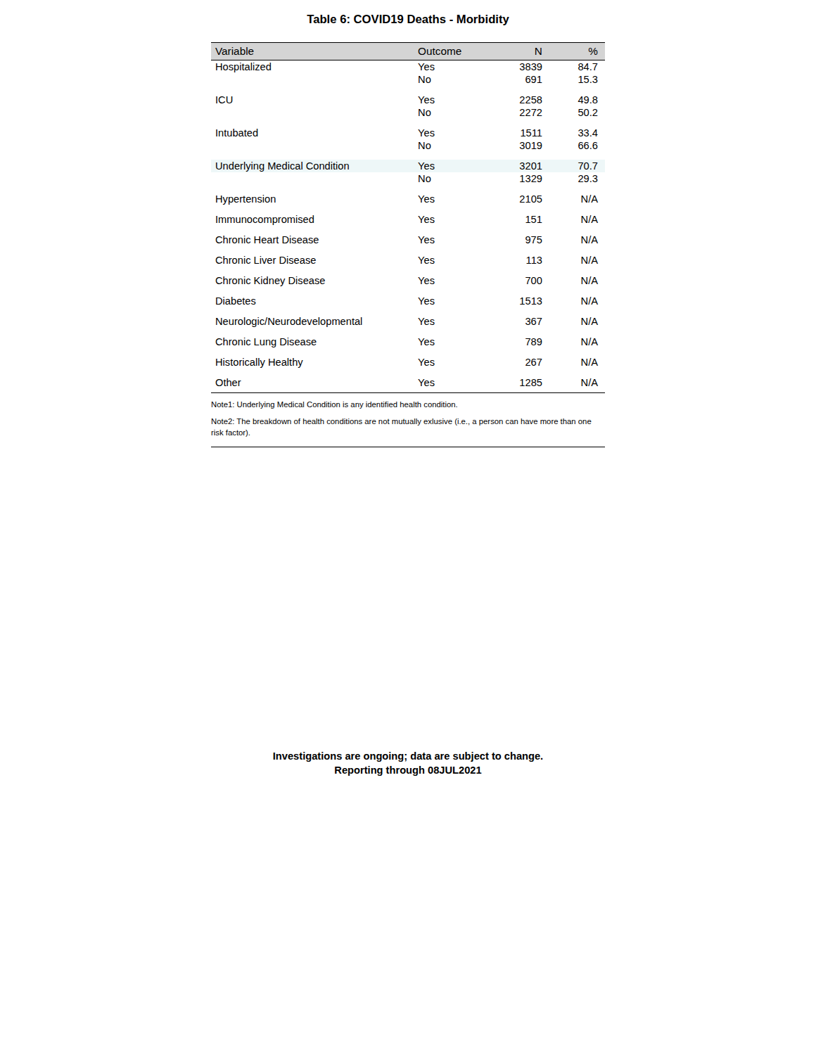Table 6: COVID19 Deaths - Morbidity
| Variable | Outcome | N | % |
| --- | --- | --- | --- |
| Hospitalized | Yes | 3839 | 84.7 |
| | No | 691 | 15.3 |
| ICU | Yes | 2258 | 49.8 |
| | No | 2272 | 50.2 |
| Intubated | Yes | 1511 | 33.4 |
| | No | 3019 | 66.6 |
| Underlying Medical Condition | Yes | 3201 | 70.7 |
| | No | 1329 | 29.3 |
| Hypertension | Yes | 2105 | N/A |
| Immunocompromised | Yes | 151 | N/A |
| Chronic Heart Disease | Yes | 975 | N/A |
| Chronic Liver Disease | Yes | 113 | N/A |
| Chronic Kidney Disease | Yes | 700 | N/A |
| Diabetes | Yes | 1513 | N/A |
| Neurologic/Neurodevelopmental | Yes | 367 | N/A |
| Chronic Lung Disease | Yes | 789 | N/A |
| Historically Healthy | Yes | 267 | N/A |
| Other | Yes | 1285 | N/A |
Note1: Underlying Medical Condition is any identified health condition.
Note2: The breakdown of health conditions are not mutually exlusive (i.e., a person can have more than one risk factor).
Investigations are ongoing; data are subject to change.
Reporting through 08JUL2021